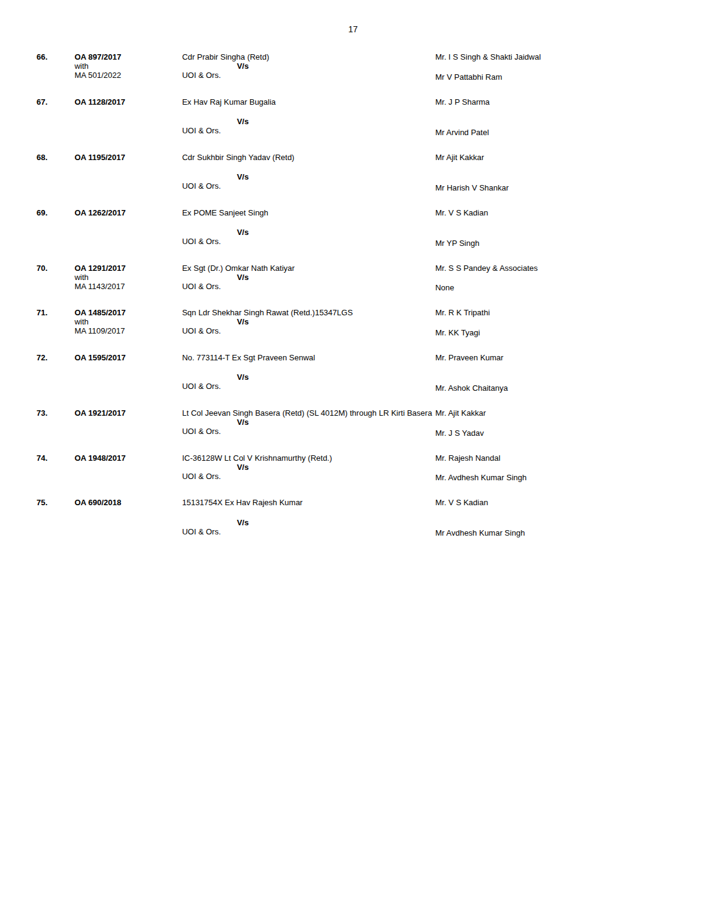17
| 66. | OA 897/2017 with MA 501/2022 | Cdr Prabir Singha (Retd) V/s UOI & Ors. | Mr. I S Singh & Shakti Jaidwal Mr V Pattabhi Ram |
| 67. | OA 1128/2017 | Ex Hav Raj Kumar Bugalia V/s UOI & Ors. | Mr. J P Sharma Mr Arvind Patel |
| 68. | OA 1195/2017 | Cdr Sukhbir Singh Yadav (Retd) V/s UOI & Ors. | Mr Ajit Kakkar Mr Harish V Shankar |
| 69. | OA 1262/2017 | Ex POME Sanjeet Singh V/s UOI & Ors. | Mr. V S Kadian Mr YP Singh |
| 70. | OA 1291/2017 with MA 1143/2017 | Ex Sgt (Dr.) Omkar Nath Katiyar V/s UOI & Ors. | Mr. S S Pandey & Associates None |
| 71. | OA 1485/2017 with MA 1109/2017 | Sqn Ldr Shekhar Singh Rawat (Retd.)15347LGS V/s UOI & Ors. | Mr. R K Tripathi Mr. KK Tyagi |
| 72. | OA 1595/2017 | No. 773114-T Ex Sgt Praveen Senwal V/s UOI & Ors. | Mr. Praveen Kumar Mr. Ashok Chaitanya |
| 73. | OA 1921/2017 | Lt Col Jeevan Singh Basera (Retd) (SL 4012M) through LR Kirti Basera V/s UOI & Ors. | Mr. Ajit Kakkar Mr. J S Yadav |
| 74. | OA 1948/2017 | IC-36128W Lt Col V Krishnamurthy (Retd.) V/s UOI & Ors. | Mr. Rajesh Nandal Mr. Avdhesh Kumar Singh |
| 75. | OA 690/2018 | 15131754X Ex Hav Rajesh Kumar V/s UOI & Ors. | Mr. V S Kadian Mr Avdhesh Kumar Singh |